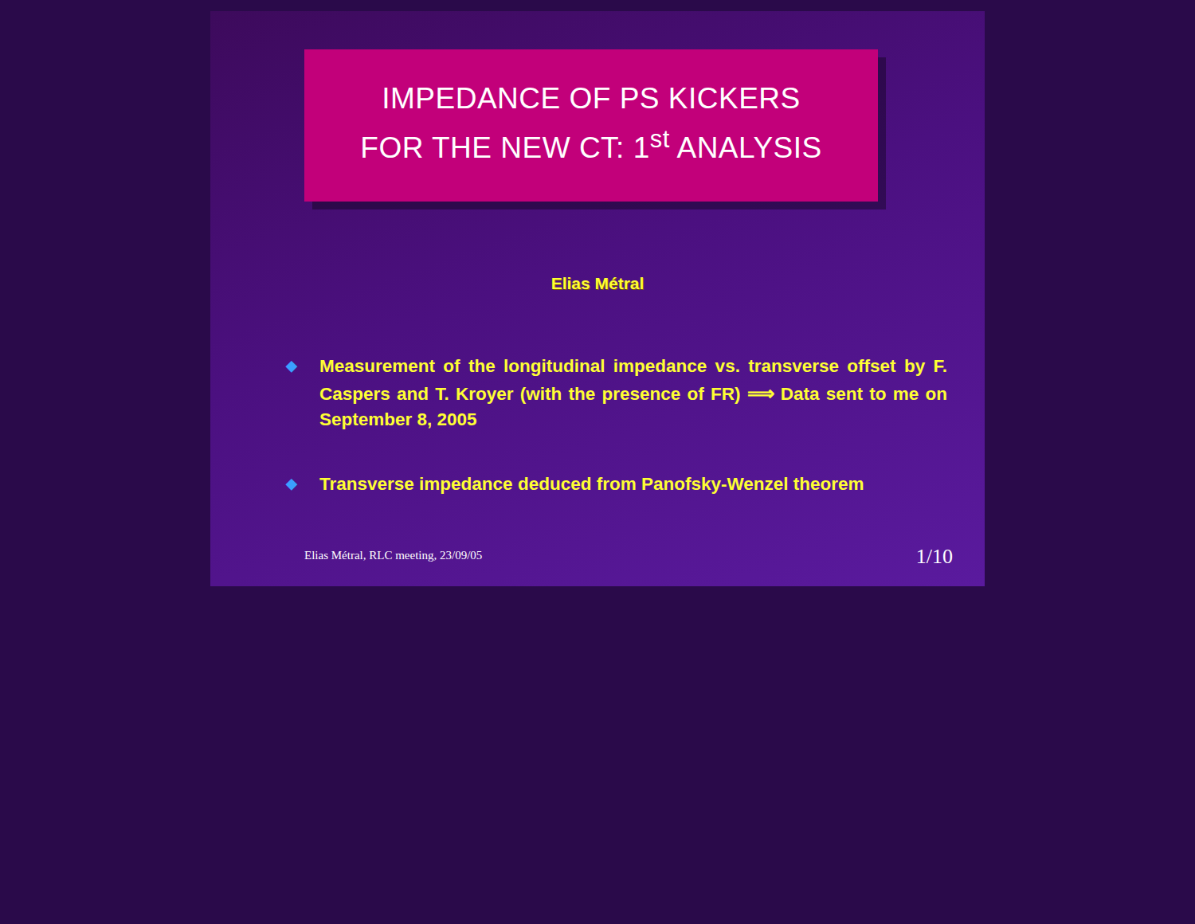IMPEDANCE OF PS KICKERS
FOR THE NEW CT: 1st ANALYSIS
Elias Métral
Measurement of the longitudinal impedance vs. transverse offset by F. Caspers and T. Kroyer (with the presence of FR) ⟹ Data sent to me on September 8, 2005
Transverse impedance deduced from Panofsky-Wenzel theorem
Elias Métral, RLC meeting, 23/09/05
1/10